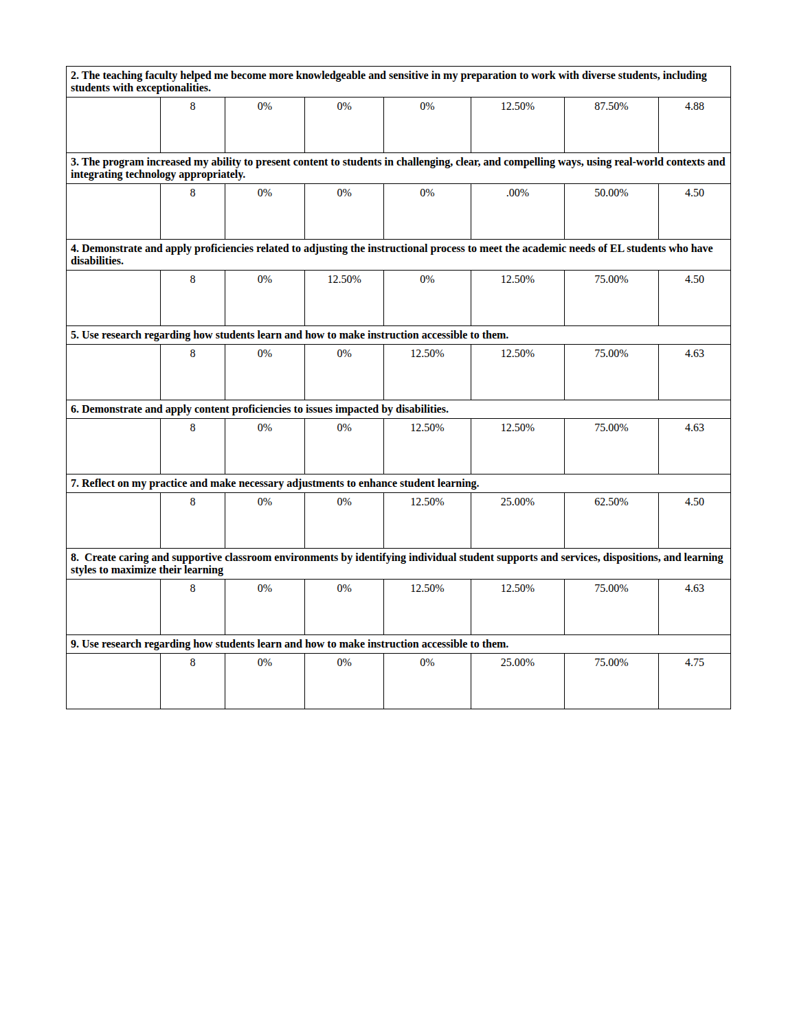| 2. The teaching faculty helped me become more knowledgeable and sensitive in my preparation to work with diverse students, including students with exceptionalities. |
| | 8 | 0% | 0% | 0% | 12.50% | 87.50% | 4.88 |
| 3. The program increased my ability to present content to students in challenging, clear, and compelling ways, using real-world contexts and integrating technology appropriately. |
| | 8 | 0% | 0% | 0% | .00% | 50.00% | 4.50 |
| 4. Demonstrate and apply proficiencies related to adjusting the instructional process to meet the academic needs of EL students who have disabilities. |
| | 8 | 0% | 12.50% | 0% | 12.50% | 75.00% | 4.50 |
| 5. Use research regarding how students learn and how to make instruction accessible to them. |
| | 8 | 0% | 0% | 12.50% | 12.50% | 75.00% | 4.63 |
| 6. Demonstrate and apply content proficiencies to issues impacted by disabilities. |
| | 8 | 0% | 0% | 12.50% | 12.50% | 75.00% | 4.63 |
| 7. Reflect on my practice and make necessary adjustments to enhance student learning. |
| | 8 | 0% | 0% | 12.50% | 25.00% | 62.50% | 4.50 |
| 8. Create caring and supportive classroom environments by identifying individual student supports and services, dispositions, and learning styles to maximize their learning |
| | 8 | 0% | 0% | 12.50% | 12.50% | 75.00% | 4.63 |
| 9. Use research regarding how students learn and how to make instruction accessible to them. |
| | 8 | 0% | 0% | 0% | 25.00% | 75.00% | 4.75 |